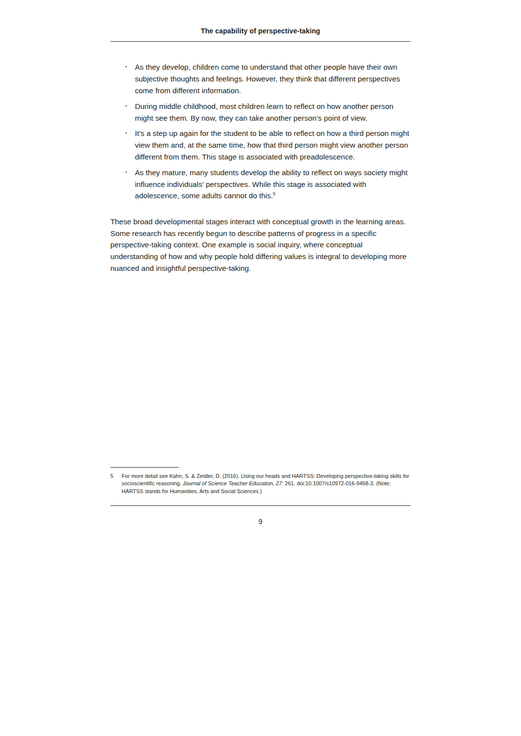The capability of perspective-taking
As they develop, children come to understand that other people have their own subjective thoughts and feelings. However, they think that different perspectives come from different information.
During middle childhood, most children learn to reflect on how another person might see them. By now, they can take another person’s point of view.
It’s a step up again for the student to be able to reflect on how a third person might view them and, at the same time, how that third person might view another person different from them. This stage is associated with preadolescence.
As they mature, many students develop the ability to reflect on ways society might influence individuals’ perspectives. While this stage is associated with adolescence, some adults cannot do this.5
These broad developmental stages interact with conceptual growth in the learning areas. Some research has recently begun to describe patterns of progress in a specific perspective-taking context. One example is social inquiry, where conceptual understanding of how and why people hold differing values is integral to developing more nuanced and insightful perspective-taking.
5
For more detail see Kahn, S. & Zeidler, D. (2016). Using our heads and HARTSS: Developing perspective-taking skills for socioscientific reasoning. Journal of Science Teacher Education, 27: 261. doi:10.1007/s10972-016-9458-3. (Note: HARTSS stands for Humanities, Arts and Social Sciences.)
9